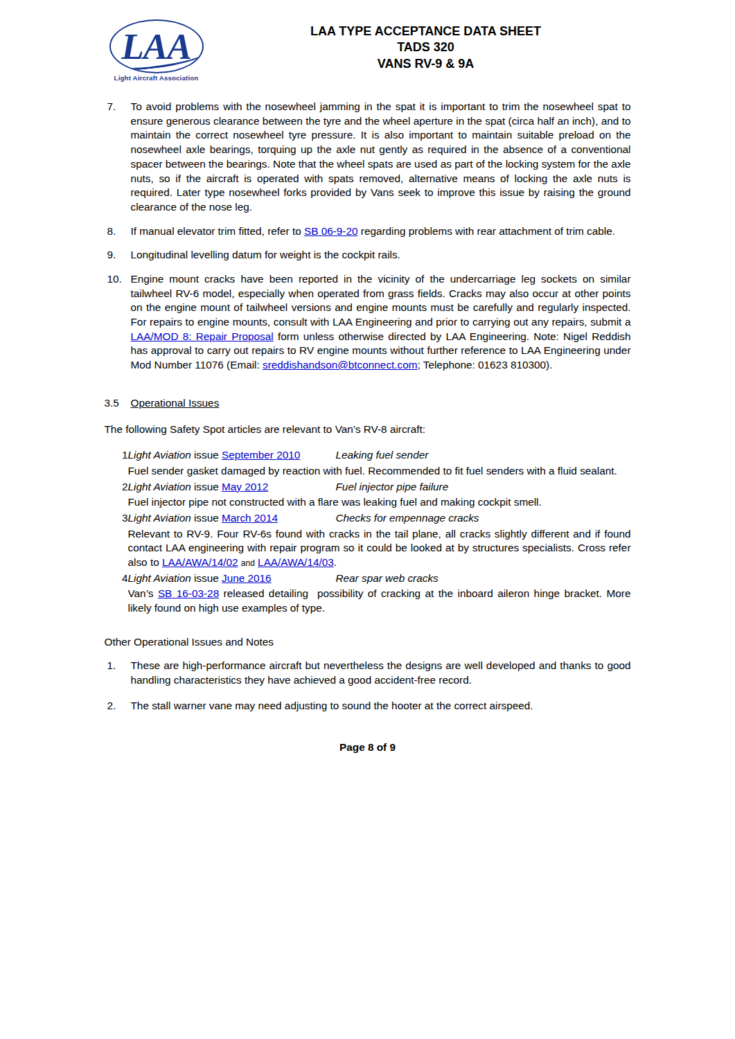LAA
Light Aircraft Association
LAA TYPE ACCEPTANCE DATA SHEET
TADS 320
VANS RV-9 & 9A
To avoid problems with the nosewheel jamming in the spat it is important to trim the nosewheel spat to ensure generous clearance between the tyre and the wheel aperture in the spat (circa half an inch), and to maintain the correct nosewheel tyre pressure. It is also important to maintain suitable preload on the nosewheel axle bearings, torquing up the axle nut gently as required in the absence of a conventional spacer between the bearings. Note that the wheel spats are used as part of the locking system for the axle nuts, so if the aircraft is operated with spats removed, alternative means of locking the axle nuts is required. Later type nosewheel forks provided by Vans seek to improve this issue by raising the ground clearance of the nose leg.
If manual elevator trim fitted, refer to SB 06-9-20 regarding problems with rear attachment of trim cable.
Longitudinal levelling datum for weight is the cockpit rails.
Engine mount cracks have been reported in the vicinity of the undercarriage leg sockets on similar tailwheel RV-6 model, especially when operated from grass fields. Cracks may also occur at other points on the engine mount of tailwheel versions and engine mounts must be carefully and regularly inspected. For repairs to engine mounts, consult with LAA Engineering and prior to carrying out any repairs, submit a LAA/MOD 8: Repair Proposal form unless otherwise directed by LAA Engineering. Note: Nigel Reddish has approval to carry out repairs to RV engine mounts without further reference to LAA Engineering under Mod Number 11076 (Email: sreddishandson@btconnect.com; Telephone: 01623 810300).
3.5 Operational Issues
The following Safety Spot articles are relevant to Van’s RV-8 aircraft:
| 1 | Light Aviation issue September 2010 | Leaking fuel sender |
| | Fuel sender gasket damaged by reaction with fuel. Recommended to fit fuel senders with a fluid sealant. |
| 2 | Light Aviation issue May 2012 | Fuel injector pipe failure |
| | Fuel injector pipe not constructed with a flare was leaking fuel and making cockpit smell. |
| 3 | Light Aviation issue March 2014 | Checks for empennage cracks |
| | Relevant to RV-9. Four RV-6s found with cracks in the tail plane, all cracks slightly different and if found contact LAA engineering with repair program so it could be looked at by structures specialists. Cross refer also to LAA/AWA/14/02 and LAA/AWA/14/03 . |
| 4 | Light Aviation issue June 2016 | Rear spar web cracks |
| | Van’s SB 16-03-28 released detailing possibility of cracking at the inboard aileron hinge bracket. More likely found on high use examples of type. |
Other Operational Issues and Notes
These are high-performance aircraft but nevertheless the designs are well developed and thanks to good handling characteristics they have achieved a good accident-free record.
The stall warner vane may need adjusting to sound the hooter at the correct airspeed.
Page 8 of 9